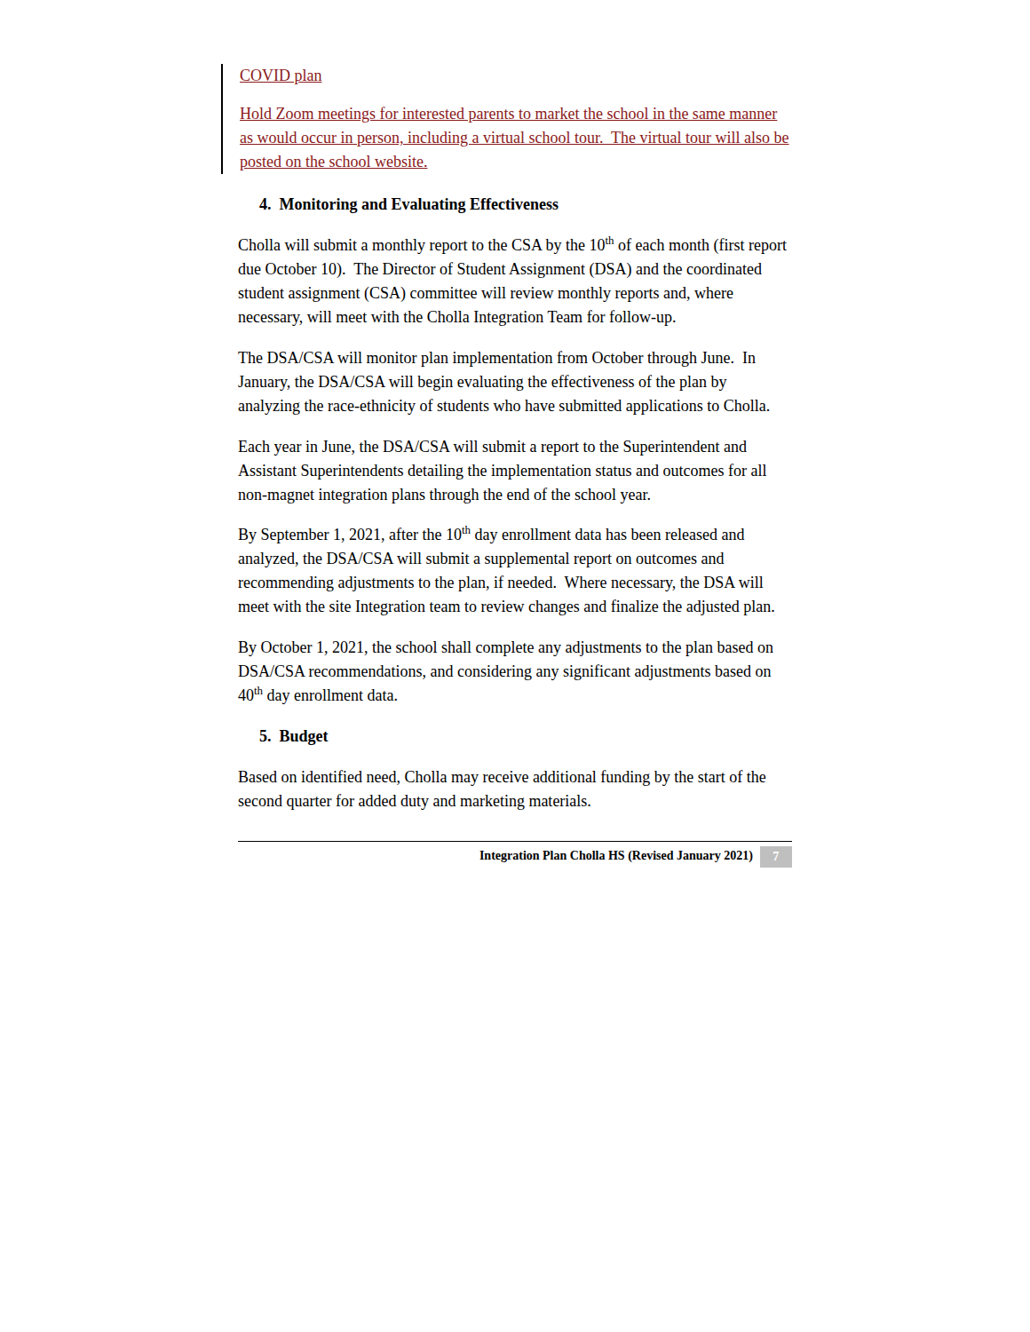COVID plan
Hold Zoom meetings for interested parents to market the school in the same manner as would occur in person, including a virtual school tour. The virtual tour will also be posted on the school website.
4. Monitoring and Evaluating Effectiveness
Cholla will submit a monthly report to the CSA by the 10th of each month (first report due October 10). The Director of Student Assignment (DSA) and the coordinated student assignment (CSA) committee will review monthly reports and, where necessary, will meet with the Cholla Integration Team for follow-up.
The DSA/CSA will monitor plan implementation from October through June. In January, the DSA/CSA will begin evaluating the effectiveness of the plan by analyzing the race-ethnicity of students who have submitted applications to Cholla.
Each year in June, the DSA/CSA will submit a report to the Superintendent and Assistant Superintendents detailing the implementation status and outcomes for all non-magnet integration plans through the end of the school year.
By September 1, 2021, after the 10th day enrollment data has been released and analyzed, the DSA/CSA will submit a supplemental report on outcomes and recommending adjustments to the plan, if needed. Where necessary, the DSA will meet with the site Integration team to review changes and finalize the adjusted plan.
By October 1, 2021, the school shall complete any adjustments to the plan based on DSA/CSA recommendations, and considering any significant adjustments based on 40th day enrollment data.
5. Budget
Based on identified need, Cholla may receive additional funding by the start of the second quarter for added duty and marketing materials.
Integration Plan Cholla HS (Revised January 2021) 7